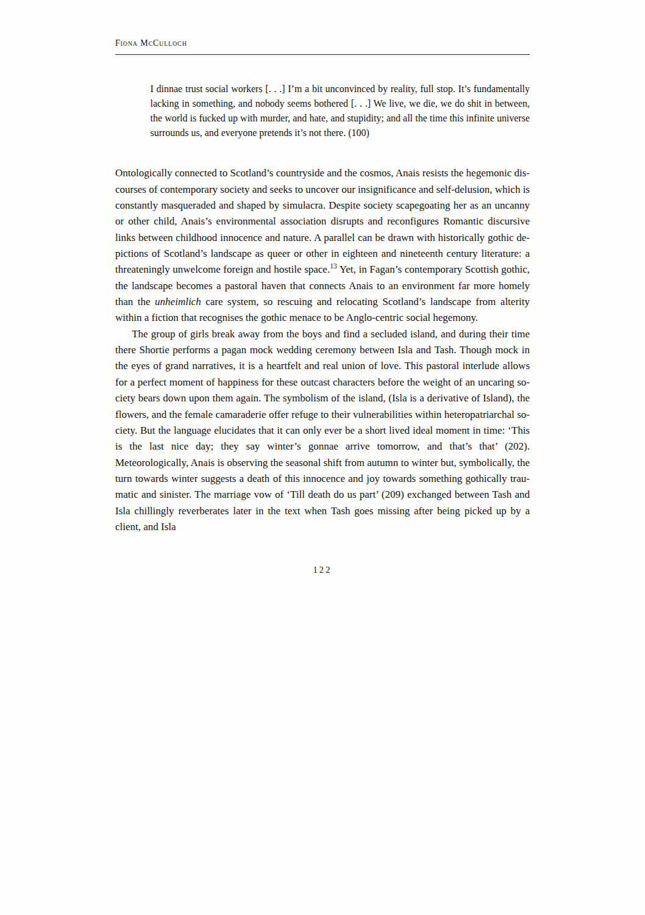Fiona McCulloch
I dinnae trust social workers [. . .] I’m a bit unconvinced by reality, full stop. It’s fundamentally lacking in something, and nobody seems bothered [. . .] We live, we die, we do shit in between, the world is fucked up with murder, and hate, and stupidity; and all the time this infinite universe surrounds us, and everyone pretends it’s not there. (100)
Ontologically connected to Scotland’s countryside and the cosmos, Anais resists the hegemonic discourses of contemporary society and seeks to uncover our insignificance and self-delusion, which is constantly masqueraded and shaped by simulacra. Despite society scapegoating her as an uncanny or other child, Anais’s environmental association disrupts and reconfigures Romantic discursive links between childhood innocence and nature. A parallel can be drawn with historically gothic depictions of Scotland’s landscape as queer or other in eighteen and nineteenth century literature: a threateningly unwelcome foreign and hostile space.13 Yet, in Fagan’s contemporary Scottish gothic, the landscape becomes a pastoral haven that connects Anais to an environment far more homely than the unheimlich care system, so rescuing and relocating Scotland’s landscape from alterity within a fiction that recognises the gothic menace to be Anglo-centric social hegemony.
The group of girls break away from the boys and find a secluded island, and during their time there Shortie performs a pagan mock wedding ceremony between Isla and Tash. Though mock in the eyes of grand narratives, it is a heartfelt and real union of love. This pastoral interlude allows for a perfect moment of happiness for these outcast characters before the weight of an uncaring society bears down upon them again. The symbolism of the island, (Isla is a derivative of Island), the flowers, and the female camaraderie offer refuge to their vulnerabilities within heteropatriarchal society. But the language elucidates that it can only ever be a short lived ideal moment in time: ‘This is the last nice day; they say winter’s gonnae arrive tomorrow, and that’s that’ (202). Meteorologically, Anais is observing the seasonal shift from autumn to winter but, symbolically, the turn towards winter suggests a death of this innocence and joy towards something gothically traumatic and sinister. The marriage vow of ‘Till death do us part’ (209) exchanged between Tash and Isla chillingly reverberates later in the text when Tash goes missing after being picked up by a client, and Isla
122